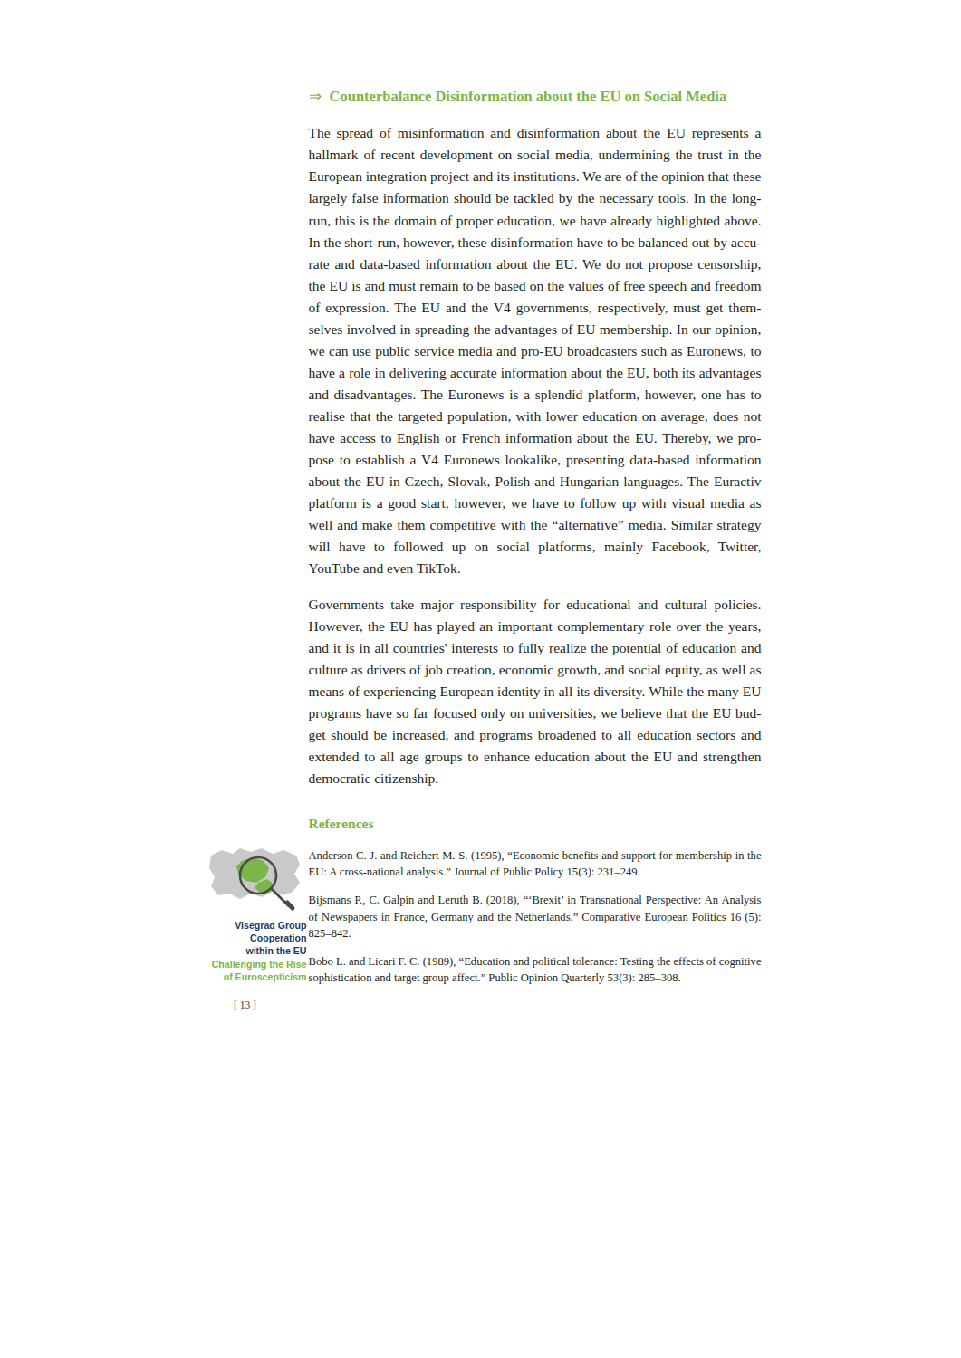⇒Counterbalance Disinformation about the EU on Social Media
The spread of misinformation and disinformation about the EU represents a hallmark of recent development on social media, undermining the trust in the European integration project and its institutions. We are of the opinion that these largely false information should be tackled by the necessary tools. In the long-run, this is the domain of proper education, we have already highlighted above. In the short-run, however, these disinformation have to be balanced out by accurate and data-based information about the EU. We do not propose censorship, the EU is and must remain to be based on the values of free speech and freedom of expression. The EU and the V4 governments, respectively, must get themselves involved in spreading the advantages of EU membership. In our opinion, we can use public service media and pro-EU broadcasters such as Euronews, to have a role in delivering accurate information about the EU, both its advantages and disadvantages. The Euronews is a splendid platform, however, one has to realise that the targeted population, with lower education on average, does not have access to English or French information about the EU. Thereby, we propose to establish a V4 Euronews lookalike, presenting data-based information about the EU in Czech, Slovak, Polish and Hungarian languages. The Euractiv platform is a good start, however, we have to follow up with visual media as well and make them competitive with the “alternative” media. Similar strategy will have to followed up on social platforms, mainly Facebook, Twitter, YouTube and even TikTok.
Governments take major responsibility for educational and cultural policies. However, the EU has played an important complementary role over the years, and it is in all countries' interests to fully realize the potential of education and culture as drivers of job creation, economic growth, and social equity, as well as means of experiencing European identity in all its diversity. While the many EU programs have so far focused only on universities, we believe that the EU budget should be increased, and programs broadened to all education sectors and extended to all age groups to enhance education about the EU and strengthen democratic citizenship.
References
Anderson C. J. and Reichert M. S. (1995), “Economic benefits and support for membership in the EU: A cross-national analysis.” Journal of Public Policy 15(3): 231–249.
Bijsmans P., C. Galpin and Leruth B. (2018), “‘Brexit’ in Transnational Perspective: An Analysis of Newspapers in France, Germany and the Netherlands.” Comparative European Politics 16 (5): 825–842.
Bobo L. and Licari F. C. (1989), “Education and political tolerance: Testing the effects of cognitive sophistication and target group affect.” Public Opinion Quarterly 53(3): 285–308.
Visegrad Group
Cooperation
within the EU
Challenging the Rise
of Euroscepticism
[ 13 ]